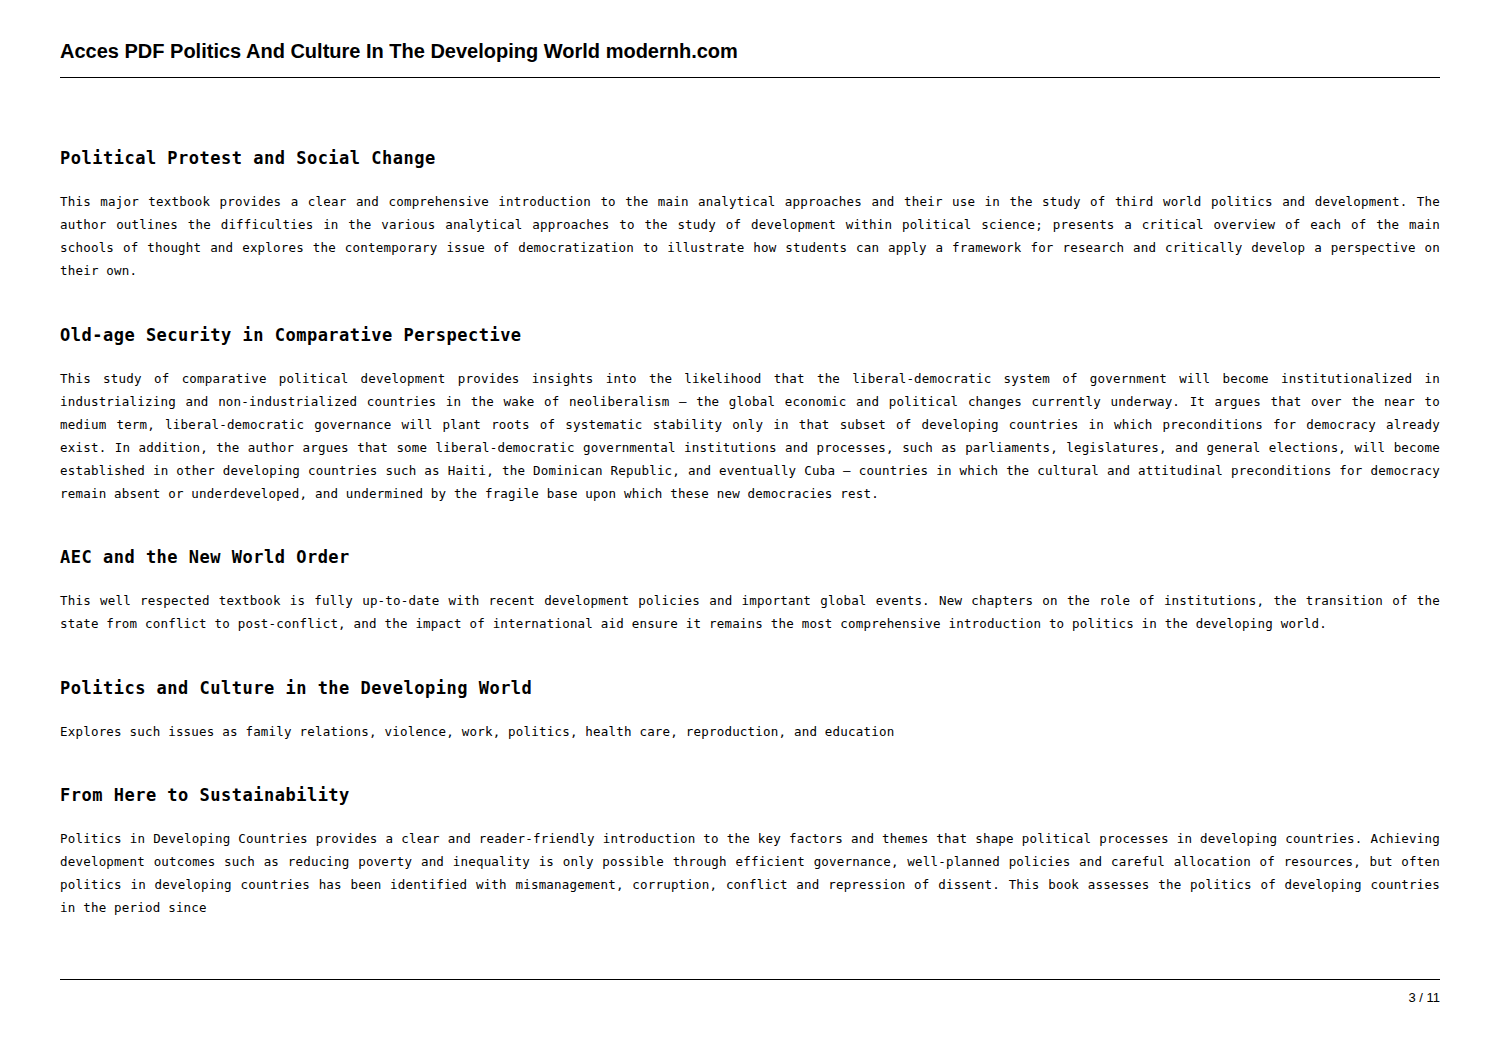Acces PDF Politics And Culture In The Developing World modernh.com
Political Protest and Social Change
This major textbook provides a clear and comprehensive introduction to the main analytical approaches and their use in the study of third world politics and development. The author outlines the difficulties in the various analytical approaches to the study of development within political science; presents a critical overview of each of the main schools of thought and explores the contemporary issue of democratization to illustrate how students can apply a framework for research and critically develop a perspective on their own.
Old-age Security in Comparative Perspective
This study of comparative political development provides insights into the likelihood that the liberal-democratic system of government will become institutionalized in industrializing and non-industrialized countries in the wake of neoliberalism – the global economic and political changes currently underway. It argues that over the near to medium term, liberal-democratic governance will plant roots of systematic stability only in that subset of developing countries in which preconditions for democracy already exist. In addition, the author argues that some liberal-democratic governmental institutions and processes, such as parliaments, legislatures, and general elections, will become established in other developing countries such as Haiti, the Dominican Republic, and eventually Cuba – countries in which the cultural and attitudinal preconditions for democracy remain absent or underdeveloped, and undermined by the fragile base upon which these new democracies rest.
AEC and the New World Order
This well respected textbook is fully up-to-date with recent development policies and important global events. New chapters on the role of institutions, the transition of the state from conflict to post-conflict, and the impact of international aid ensure it remains the most comprehensive introduction to politics in the developing world.
Politics and Culture in the Developing World
Explores such issues as family relations, violence, work, politics, health care, reproduction, and education
From Here to Sustainability
Politics in Developing Countries provides a clear and reader-friendly introduction to the key factors and themes that shape political processes in developing countries. Achieving development outcomes such as reducing poverty and inequality is only possible through efficient governance, well-planned policies and careful allocation of resources, but often politics in developing countries has been identified with mismanagement, corruption, conflict and repression of dissent. This book assesses the politics of developing countries in the period since
3 / 11